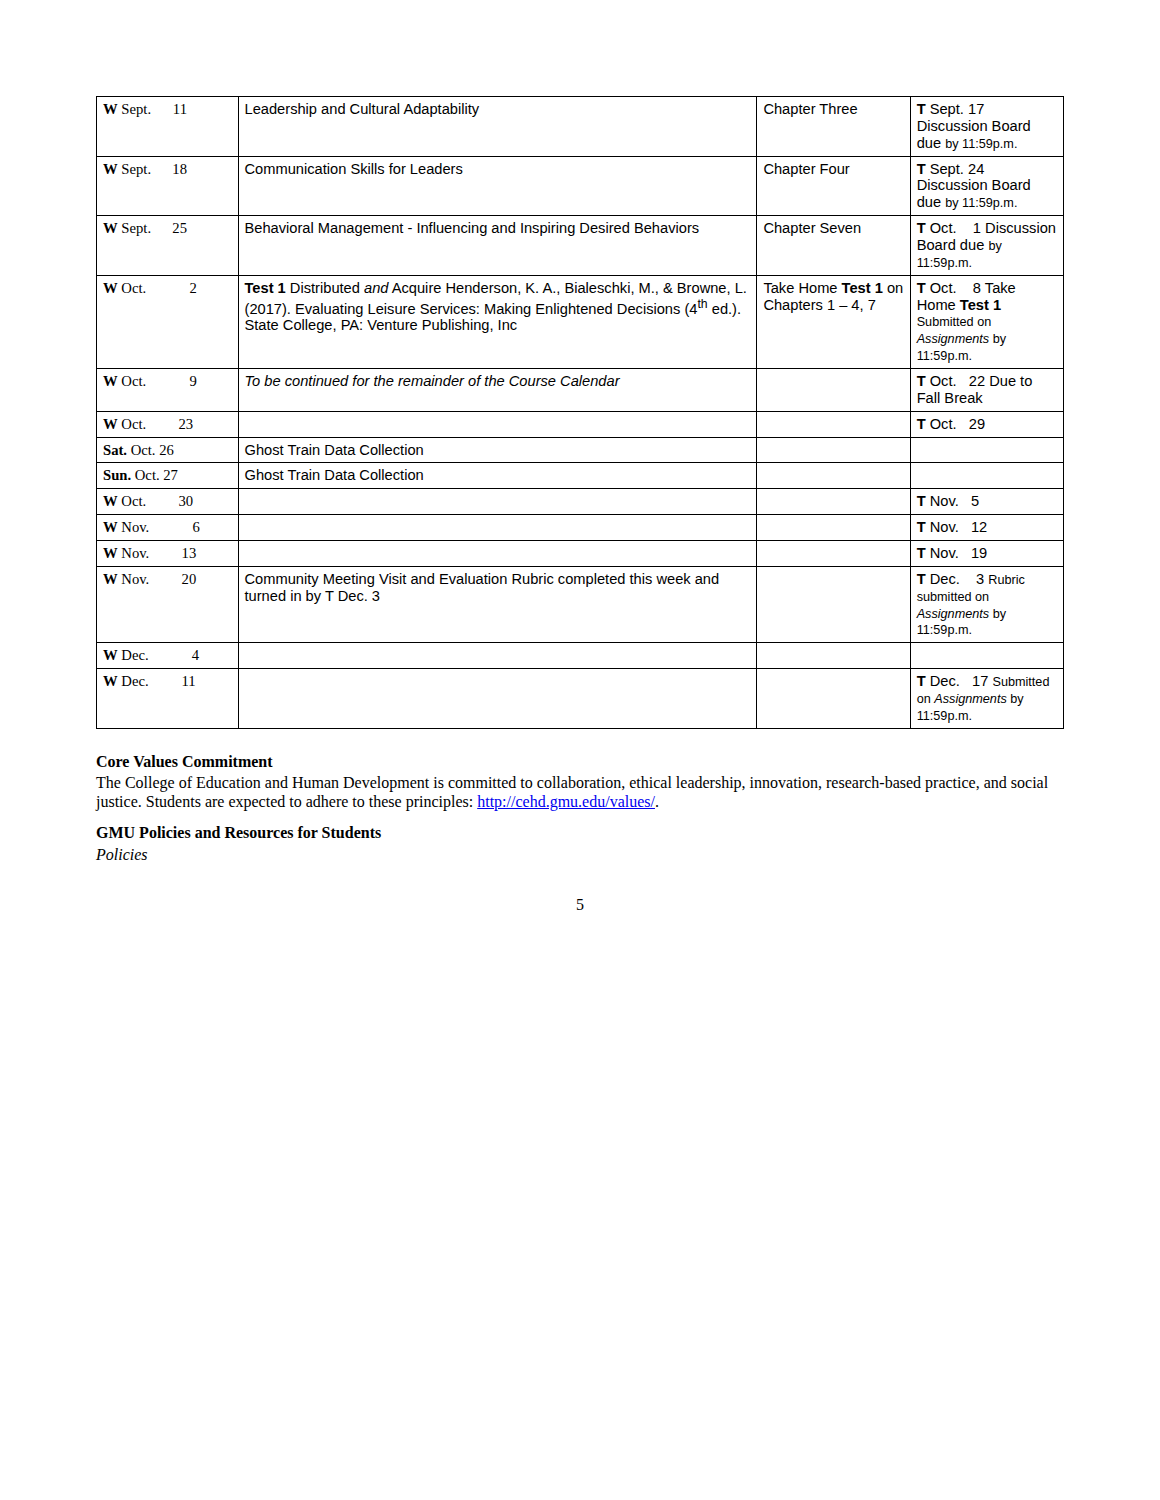| W Sept. 11 | Leadership and Cultural Adaptability | Chapter Three | T Sept. 17 Discussion Board due by 11:59p.m. |
| W Sept. 18 | Communication Skills for Leaders | Chapter Four | T Sept. 24 Discussion Board due by 11:59p.m. |
| W Sept. 25 | Behavioral Management - Influencing and Inspiring Desired Behaviors | Chapter Seven | T Oct. 1 Discussion Board due by 11:59p.m. |
| W Oct. 2 | Test 1 Distributed and Acquire Henderson, K. A., Bialeschki, M., & Browne, L. (2017). Evaluating Leisure Services: Making Enlightened Decisions (4 th ed.). State College, PA: Venture Publishing, Inc | Take Home Test 1 on Chapters 1 – 4, 7 | T Oct. 8 Take Home Test 1 Submitted on Assignments by 11:59p.m. |
| W Oct. 9 | To be continued for the remainder of the Course Calendar | | T Oct. 22 Due to Fall Break |
| W Oct. 23 | | | T Oct. 29 |
| Sat. Oct. 26 | Ghost Train Data Collection | | |
| Sun. Oct. 27 | Ghost Train Data Collection | | |
| W Oct. 30 | | | T Nov. 5 |
| W Nov. 6 | | | T Nov. 12 |
| W Nov. 13 | | | T Nov. 19 |
| W Nov. 20 | Community Meeting Visit and Evaluation Rubric completed this week and turned in by T Dec. 3 | | T Dec. 3 Rubric submitted on Assignments by 11:59p.m. |
| W Dec. 4 | | | |
| W Dec. 11 | | | T Dec. 17 Submitted on Assignments by 11:59p.m. |
Core Values Commitment
The College of Education and Human Development is committed to collaboration, ethical leadership, innovation, research-based practice, and social justice. Students are expected to adhere to these principles: http://cehd.gmu.edu/values/.
GMU Policies and Resources for Students
Policies
5